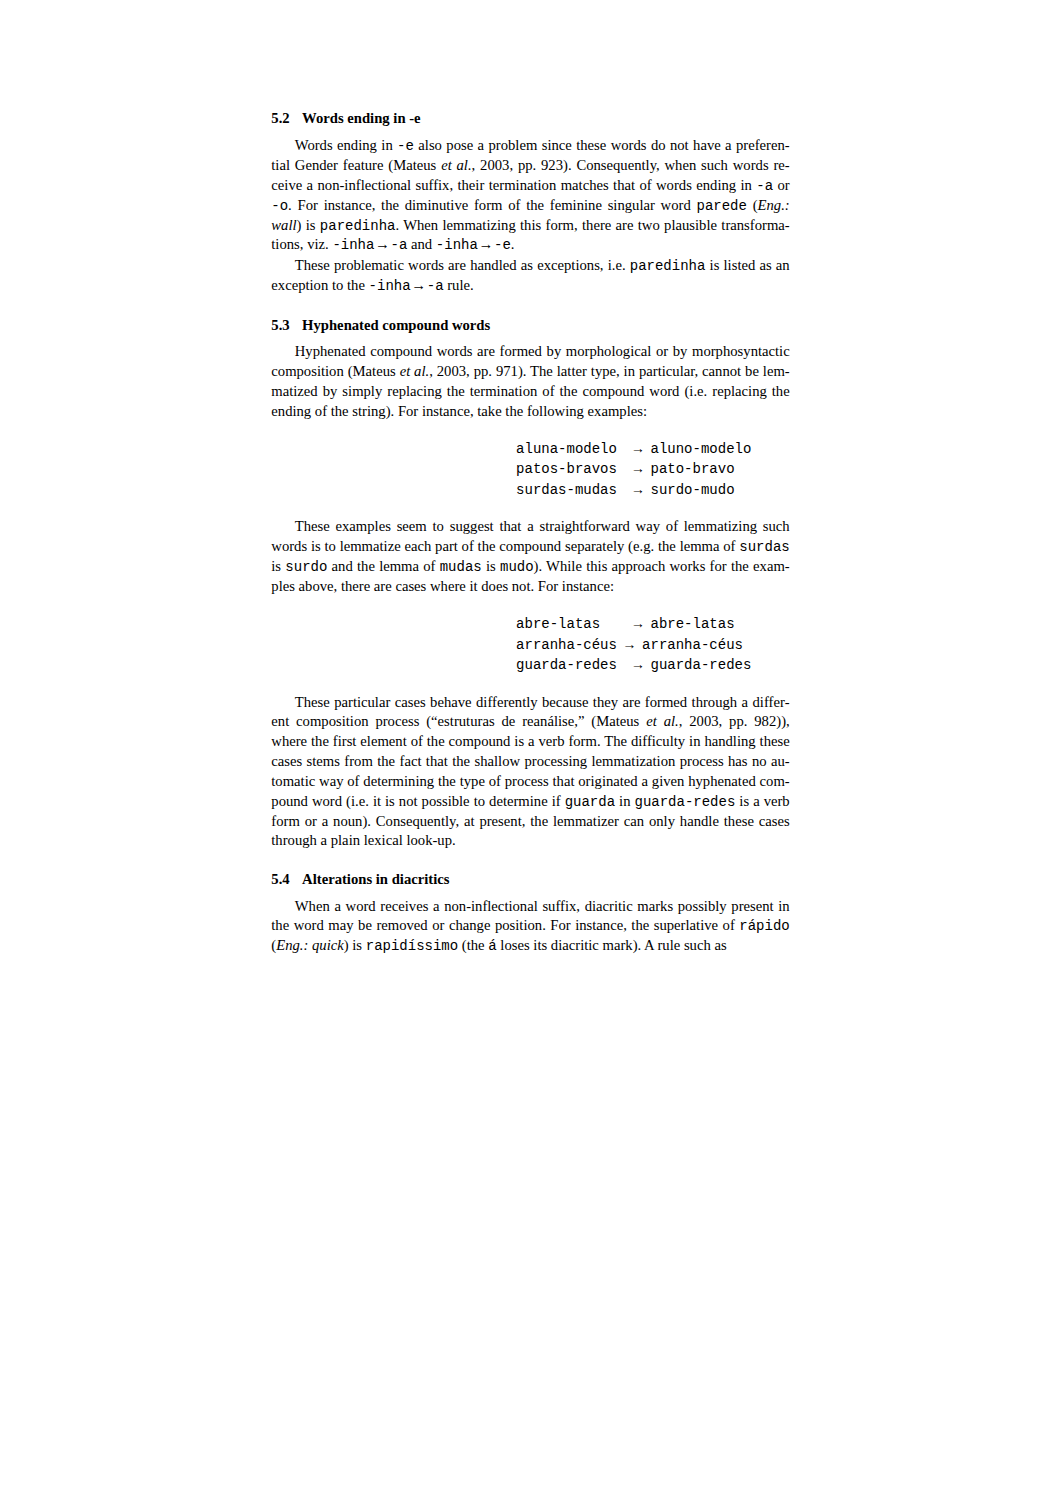5.2 Words ending in -e
Words ending in -e also pose a problem since these words do not have a preferential Gender feature (Mateus et al., 2003, pp. 923). Consequently, when such words receive a non-inflectional suffix, their termination matches that of words ending in -a or -o. For instance, the diminutive form of the feminine singular word parede (Eng.: wall) is paredinha. When lemmatizing this form, there are two plausible transformations, viz. -inha → -a and -inha → -e.
These problematic words are handled as exceptions, i.e. paredinha is listed as an exception to the -inha → -a rule.
5.3 Hyphenated compound words
Hyphenated compound words are formed by morphological or by morphosyntactic composition (Mateus et al., 2003, pp. 971). The latter type, in particular, cannot be lemmatized by simply replacing the termination of the compound word (i.e. replacing the ending of the string). For instance, take the following examples:
aluna-modelo → aluno-modelo
patos-bravos → pato-bravo
surdas-mudas → surdo-mudo
These examples seem to suggest that a straightforward way of lemmatizing such words is to lemmatize each part of the compound separately (e.g. the lemma of surdas is surdo and the lemma of mudas is mudo). While this approach works for the examples above, there are cases where it does not. For instance:
abre-latas → abre-latas
arranha-céus → arranha-céus
guarda-redes → guarda-redes
These particular cases behave differently because they are formed through a different composition process (“estruturas de reanálise,” (Mateus et al., 2003, pp. 982)), where the first element of the compound is a verb form. The difficulty in handling these cases stems from the fact that the shallow processing lemmatization process has no automatic way of determining the type of process that originated a given hyphenated compound word (i.e. it is not possible to determine if guarda in guarda-redes is a verb form or a noun). Consequently, at present, the lemmatizer can only handle these cases through a plain lexical look-up.
5.4 Alterations in diacritics
When a word receives a non-inflectional suffix, diacritic marks possibly present in the word may be removed or change position. For instance, the superlative of rápido (Eng.: quick) is rapidíssimo (the á loses its diacritic mark). A rule such as